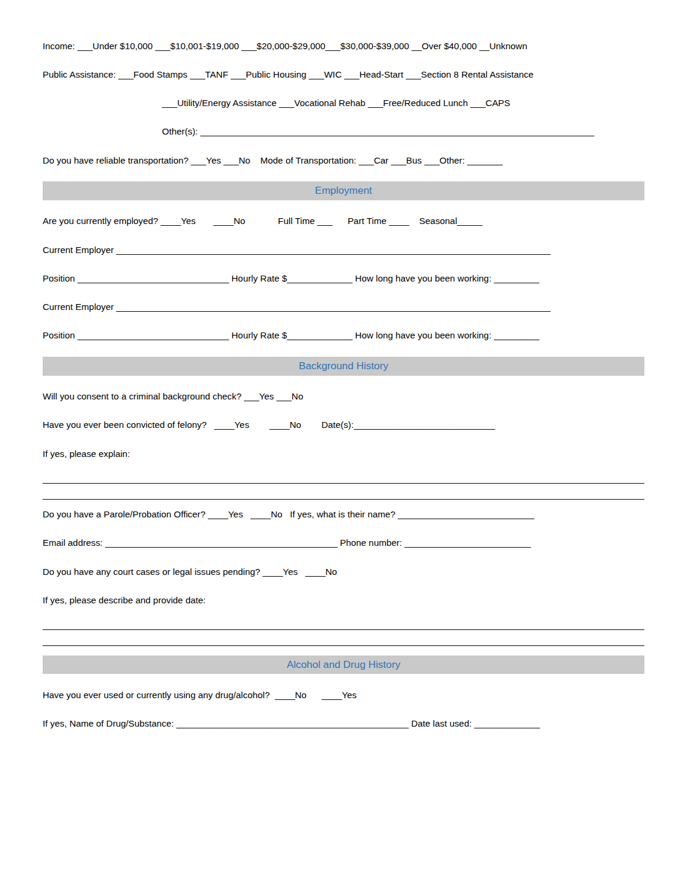Income: ___Under $10,000 ___$10,001-$19,000 ___$20,000-$29,000___$30,000-$39,000 __Over $40,000 __Unknown
Public Assistance: ___Food Stamps ___TANF ___Public Housing ___WIC ___Head-Start ___Section 8 Rental Assistance
___Utility/Energy Assistance ___Vocational Rehab ___Free/Reduced Lunch ___CAPS
Other(s): ______________________________________________________________________________
Do you have reliable transportation? ___Yes ___No Mode of Transportation: ___Car ___Bus ___Other: _______
Employment
Are you currently employed? ____Yes ____No Full Time ___ Part Time ____ Seasonal_____
Current Employer ______________________________________________________________________________________
Position ______________________________ Hourly Rate $_____________ How long have you been working: _________
Current Employer ______________________________________________________________________________________
Position ______________________________ Hourly Rate $_____________ How long have you been working: _________
Background History
Will you consent to a criminal background check? ___Yes ___No
Have you ever been convicted of felony? ____Yes ____No Date(s):____________________________
If yes, please explain:
Do you have a Parole/Probation Officer? ____Yes ____No If yes, what is their name? ___________________________
Email address: ______________________________________________ Phone number: _________________________
Do you have any court cases or legal issues pending? ____Yes ____No
If yes, please describe and provide date:
Alcohol and Drug History
Have you ever used or currently using any drug/alcohol? ____No ____Yes
If yes, Name of Drug/Substance: ______________________________________________ Date last used: _____________